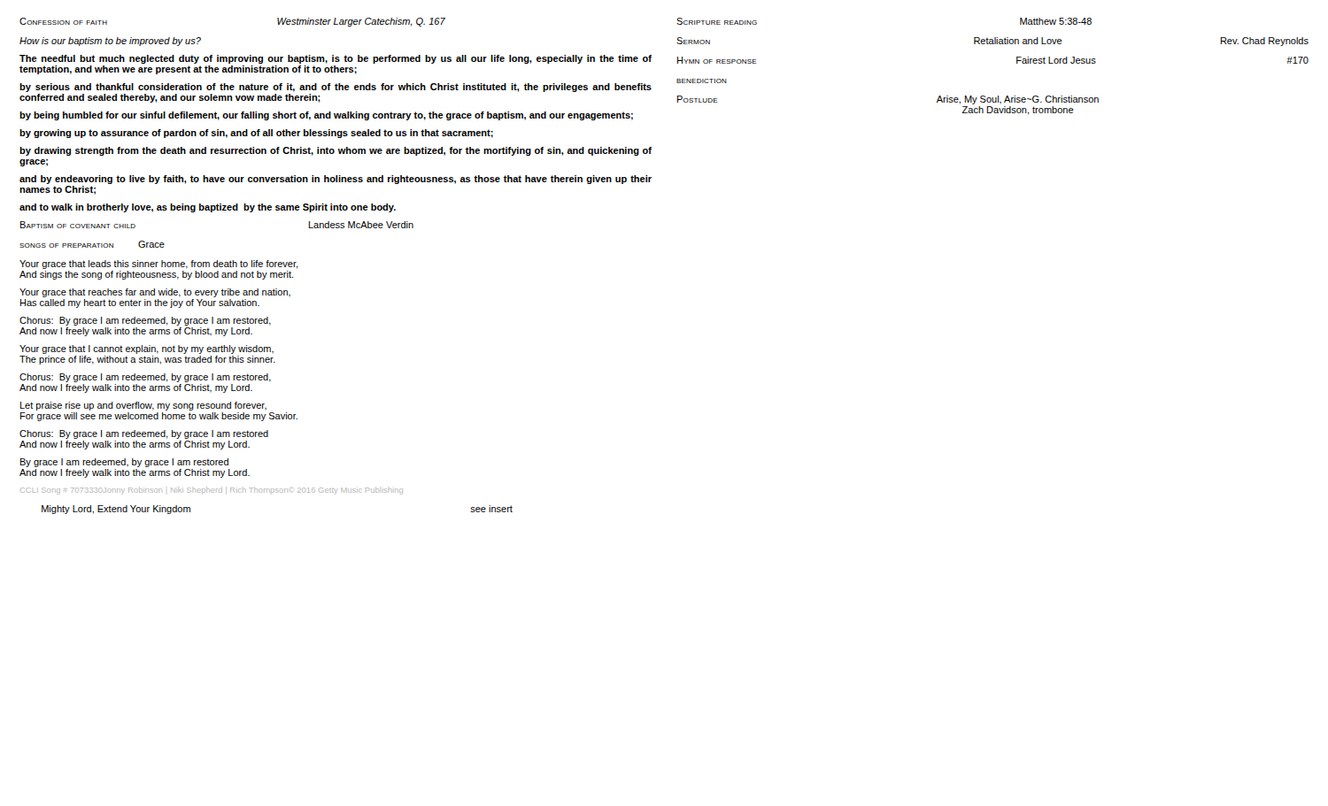Confession of Faith Westminster Larger Catechism, Q. 167
How is our baptism to be improved by us?
The needful but much neglected duty of improving our baptism, is to be performed by us all our life long, especially in the time of temptation, and when we are present at the administration of it to others;
by serious and thankful consideration of the nature of it, and of the ends for which Christ instituted it, the privileges and benefits conferred and sealed thereby, and our solemn vow made therein;
by being humbled for our sinful defilement, our falling short of, and walking contrary to, the grace of baptism, and our engagements;
by growing up to assurance of pardon of sin, and of all other blessings sealed to us in that sacrament;
by drawing strength from the death and resurrection of Christ, into whom we are baptized, for the mortifying of sin, and quickening of grace;
and by endeavoring to live by faith, to have our conversation in holiness and righteousness, as those that have therein given up their names to Christ;
and to walk in brotherly love, as being baptized by the same Spirit into one body.
Baptism of Covenant Child Landess McAbee Verdin
Songs of Preparation Grace
Your grace that leads this sinner home, from death to life forever,
And sings the song of righteousness, by blood and not by merit.
Your grace that reaches far and wide, to every tribe and nation,
Has called my heart to enter in the joy of Your salvation.
Chorus: By grace I am redeemed, by grace I am restored,
And now I freely walk into the arms of Christ, my Lord.
Your grace that I cannot explain, not by my earthly wisdom,
The prince of life, without a stain, was traded for this sinner.
Chorus: By grace I am redeemed, by grace I am restored,
And now I freely walk into the arms of Christ, my Lord.
Let praise rise up and overflow, my song resound forever,
For grace will see me welcomed home to walk beside my Savior.
Chorus: By grace I am redeemed, by grace I am restored
And now I freely walk into the arms of Christ my Lord.
By grace I am redeemed, by grace I am restored
And now I freely walk into the arms of Christ my Lord.
CCLI Song # 7073330Jonny Robinson | Niki Shepherd | Rich Thompson© 2016 Getty Music Publishing
Mighty Lord, Extend Your Kingdom see insert
Scripture Reading Matthew 5:38-48
Sermon Retaliation and Love Rev. Chad Reynolds
Hymn of Response Fairest Lord Jesus #170
Benediction
Postlude Arise, My Soul, Arise~G. Christianson Zach Davidson, trombone